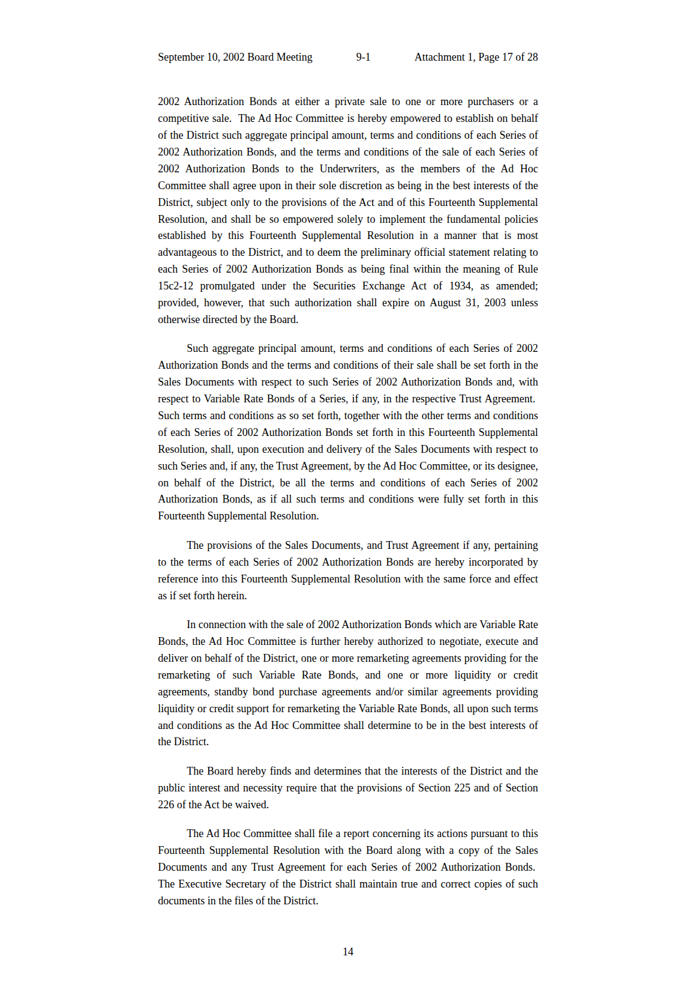September 10, 2002 Board Meeting 9-1 Attachment 1, Page 17 of 28
2002 Authorization Bonds at either a private sale to one or more purchasers or a competitive sale. The Ad Hoc Committee is hereby empowered to establish on behalf of the District such aggregate principal amount, terms and conditions of each Series of 2002 Authorization Bonds, and the terms and conditions of the sale of each Series of 2002 Authorization Bonds to the Underwriters, as the members of the Ad Hoc Committee shall agree upon in their sole discretion as being in the best interests of the District, subject only to the provisions of the Act and of this Fourteenth Supplemental Resolution, and shall be so empowered solely to implement the fundamental policies established by this Fourteenth Supplemental Resolution in a manner that is most advantageous to the District, and to deem the preliminary official statement relating to each Series of 2002 Authorization Bonds as being final within the meaning of Rule 15c2-12 promulgated under the Securities Exchange Act of 1934, as amended; provided, however, that such authorization shall expire on August 31, 2003 unless otherwise directed by the Board.
Such aggregate principal amount, terms and conditions of each Series of 2002 Authorization Bonds and the terms and conditions of their sale shall be set forth in the Sales Documents with respect to such Series of 2002 Authorization Bonds and, with respect to Variable Rate Bonds of a Series, if any, in the respective Trust Agreement. Such terms and conditions as so set forth, together with the other terms and conditions of each Series of 2002 Authorization Bonds set forth in this Fourteenth Supplemental Resolution, shall, upon execution and delivery of the Sales Documents with respect to such Series and, if any, the Trust Agreement, by the Ad Hoc Committee, or its designee, on behalf of the District, be all the terms and conditions of each Series of 2002 Authorization Bonds, as if all such terms and conditions were fully set forth in this Fourteenth Supplemental Resolution.
The provisions of the Sales Documents, and Trust Agreement if any, pertaining to the terms of each Series of 2002 Authorization Bonds are hereby incorporated by reference into this Fourteenth Supplemental Resolution with the same force and effect as if set forth herein.
In connection with the sale of 2002 Authorization Bonds which are Variable Rate Bonds, the Ad Hoc Committee is further hereby authorized to negotiate, execute and deliver on behalf of the District, one or more remarketing agreements providing for the remarketing of such Variable Rate Bonds, and one or more liquidity or credit agreements, standby bond purchase agreements and/or similar agreements providing liquidity or credit support for remarketing the Variable Rate Bonds, all upon such terms and conditions as the Ad Hoc Committee shall determine to be in the best interests of the District.
The Board hereby finds and determines that the interests of the District and the public interest and necessity require that the provisions of Section 225 and of Section 226 of the Act be waived.
The Ad Hoc Committee shall file a report concerning its actions pursuant to this Fourteenth Supplemental Resolution with the Board along with a copy of the Sales Documents and any Trust Agreement for each Series of 2002 Authorization Bonds. The Executive Secretary of the District shall maintain true and correct copies of such documents in the files of the District.
14